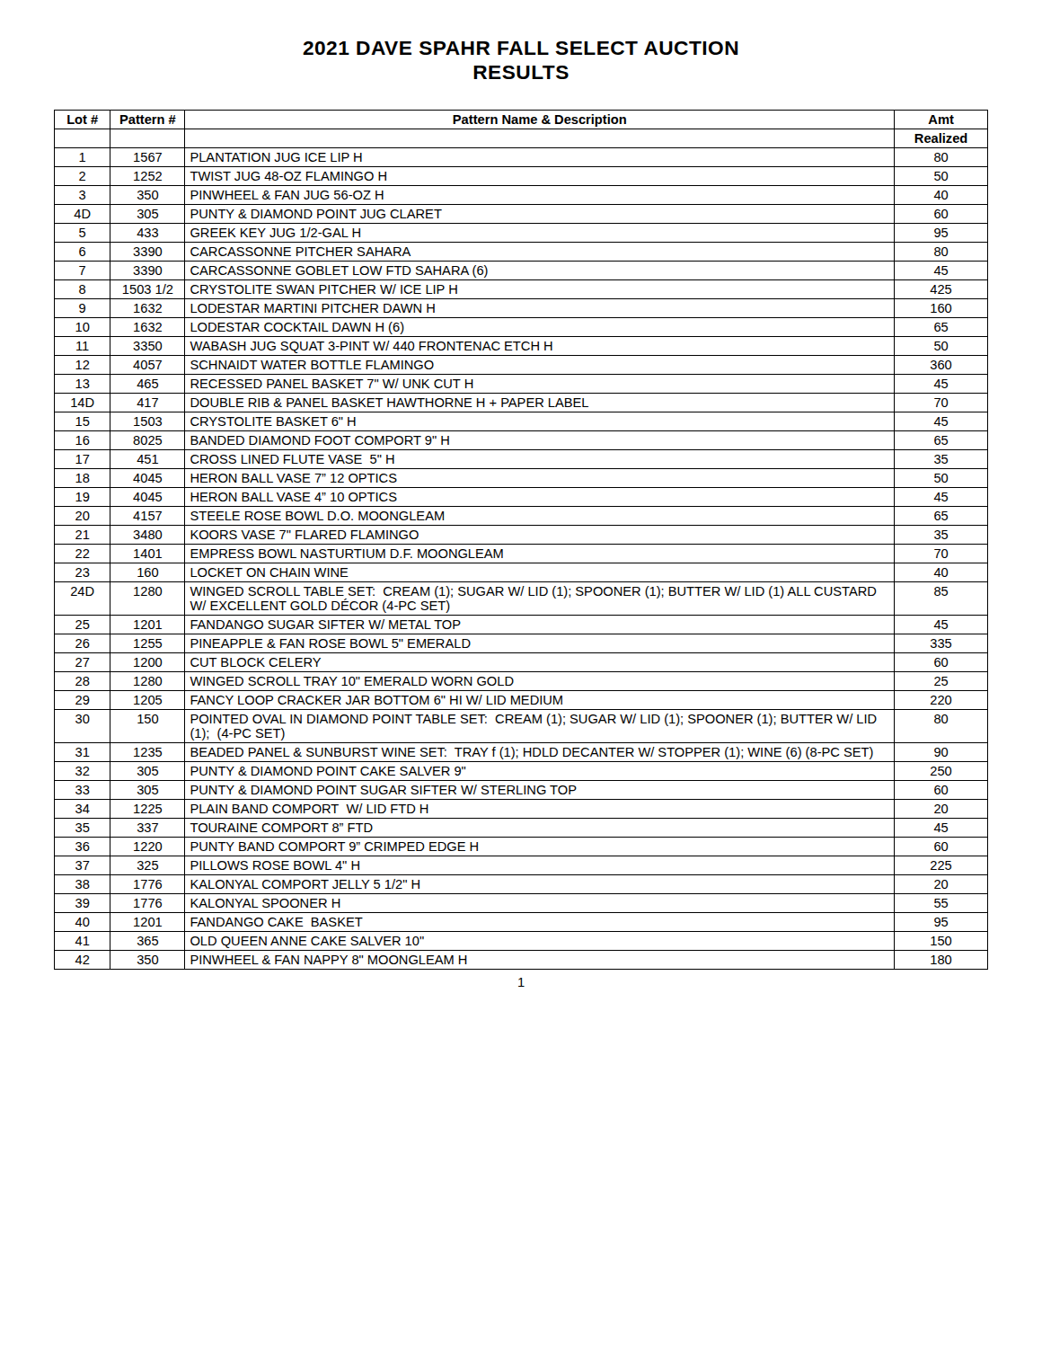2021 DAVE SPAHR FALL SELECT AUCTION
RESULTS
| Lot # | Pattern # | Pattern Name & Description | Amt |
| --- | --- | --- | --- |
| | | | Realized |
| 1 | 1567 | PLANTATION JUG ICE LIP H | 80 |
| 2 | 1252 | TWIST JUG 48-OZ FLAMINGO H | 50 |
| 3 | 350 | PINWHEEL & FAN JUG 56-OZ H | 40 |
| 4D | 305 | PUNTY & DIAMOND POINT JUG CLARET | 60 |
| 5 | 433 | GREEK KEY JUG 1/2-GAL H | 95 |
| 6 | 3390 | CARCASSONNE PITCHER SAHARA | 80 |
| 7 | 3390 | CARCASSONNE GOBLET LOW FTD SAHARA (6) | 45 |
| 8 | 1503 1/2 | CRYSTOLITE SWAN PITCHER W/ ICE LIP H | 425 |
| 9 | 1632 | LODESTAR MARTINI PITCHER DAWN H | 160 |
| 10 | 1632 | LODESTAR COCKTAIL DAWN H (6) | 65 |
| 11 | 3350 | WABASH JUG SQUAT 3-PINT W/ 440 FRONTENAC ETCH H | 50 |
| 12 | 4057 | SCHNAIDT WATER BOTTLE FLAMINGO | 360 |
| 13 | 465 | RECESSED PANEL BASKET 7" W/ UNK CUT H | 45 |
| 14D | 417 | DOUBLE RIB & PANEL BASKET HAWTHORNE H + PAPER LABEL | 70 |
| 15 | 1503 | CRYSTOLITE BASKET 6" H | 45 |
| 16 | 8025 | BANDED DIAMOND FOOT COMPORT 9" H | 65 |
| 17 | 451 | CROSS LINED FLUTE VASE 5" H | 35 |
| 18 | 4045 | HERON BALL VASE 7” 12 OPTICS | 50 |
| 19 | 4045 | HERON BALL VASE 4” 10 OPTICS | 45 |
| 20 | 4157 | STEELE ROSE BOWL D.O. MOONGLEAM | 65 |
| 21 | 3480 | KOORS VASE 7" FLARED FLAMINGO | 35 |
| 22 | 1401 | EMPRESS BOWL NASTURTIUM D.F. MOONGLEAM | 70 |
| 23 | 160 | LOCKET ON CHAIN WINE | 40 |
| 24D | 1280 | WINGED SCROLL TABLE SET: CREAM (1); SUGAR W/ LID (1); SPOONER (1); BUTTER W/ LID (1) ALL CUSTARD W/ EXCELLENT GOLD DÉCOR (4-PC SET) | 85 |
| 25 | 1201 | FANDANGO SUGAR SIFTER W/ METAL TOP | 45 |
| 26 | 1255 | PINEAPPLE & FAN ROSE BOWL 5" EMERALD | 335 |
| 27 | 1200 | CUT BLOCK CELERY | 60 |
| 28 | 1280 | WINGED SCROLL TRAY 10" EMERALD WORN GOLD | 25 |
| 29 | 1205 | FANCY LOOP CRACKER JAR BOTTOM 6" HI W/ LID MEDIUM | 220 |
| 30 | 150 | POINTED OVAL IN DIAMOND POINT TABLE SET: CREAM (1); SUGAR W/ LID (1); SPOONER (1); BUTTER W/ LID (1); (4-PC SET) | 80 |
| 31 | 1235 | BEADED PANEL & SUNBURST WINE SET: TRAY f (1); HDLD DECANTER W/ STOPPER (1); WINE (6) (8-PC SET) | 90 |
| 32 | 305 | PUNTY & DIAMOND POINT CAKE SALVER 9" | 250 |
| 33 | 305 | PUNTY & DIAMOND POINT SUGAR SIFTER W/ STERLING TOP | 60 |
| 34 | 1225 | PLAIN BAND COMPORT W/ LID FTD H | 20 |
| 35 | 337 | TOURAINE COMPORT 8” FTD | 45 |
| 36 | 1220 | PUNTY BAND COMPORT 9” CRIMPED EDGE H | 60 |
| 37 | 325 | PILLOWS ROSE BOWL 4" H | 225 |
| 38 | 1776 | KALONYAL COMPORT JELLY 5 1/2" H | 20 |
| 39 | 1776 | KALONYAL SPOONER H | 55 |
| 40 | 1201 | FANDANGO CAKE BASKET | 95 |
| 41 | 365 | OLD QUEEN ANNE CAKE SALVER 10" | 150 |
| 42 | 350 | PINWHEEL & FAN NAPPY 8" MOONGLEAM H | 180 |
1